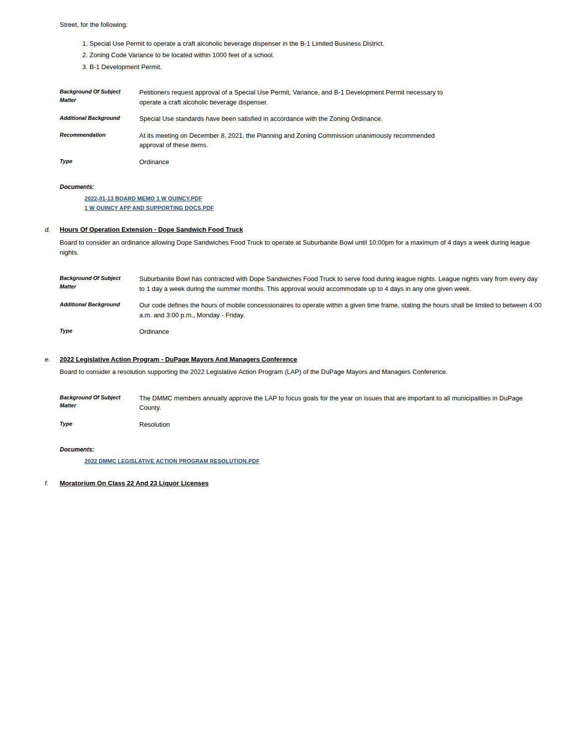Street, for the following:
Special Use Permit to operate a craft alcoholic beverage dispenser in the B-1 Limited Business District.
Zoning Code Variance to be located within 1000 feet of a school.
B-1 Development Permit.
| Background Of Subject Matter | Petitioners request approval of a Special Use Permit, Variance, and B-1 Development Permit necessary to operate a craft alcoholic beverage dispenser. |
| Additional Background | Special Use standards have been satisfied in accordance with the Zoning Ordinance. |
| Recommendation | At its meeting on December 8, 2021, the Planning and Zoning Commission unanimously recommended approval of these items. |
| Type | Ordinance |
Documents:
2022-01-13 BOARD MEMO 1 W QUINCY.PDF 1 W QUINCY APP AND SUPPORTING DOCS.PDF
d.
Hours Of Operation Extension - Dope Sandwich Food Truck
Board to consider an ordinance allowing Dope Sandwiches Food Truck to operate at Suburbanite Bowl until 10:00pm for a maximum of 4 days a week during league nights.
| Background Of Subject Matter | Suburbanite Bowl has contracted with Dope Sandwiches Food Truck to serve food during league nights. League nights vary from every day to 1 day a week during the summer months. This approval would accommodate up to 4 days in any one given week. |
| Additional Background | Our code defines the hours of mobile concessionaires to operate within a given time frame, stating the hours shall be limited to between 4:00 a.m. and 3:00 p.m., Monday - Friday. |
| Type | Ordinance |
e.
2022 Legislative Action Program - DuPage Mayors And Managers Conference
Board to consider a resolution supporting the 2022 Legislative Action Program (LAP) of the DuPage Mayors and Managers Conference.
| Background Of Subject Matter | The DMMC members annually approve the LAP to focus goals for the year on issues that are important to all municipalities in DuPage County. |
| Type | Resolution |
Documents:
2022 DMMC LEGISLATIVE ACTION PROGRAM RESOLUTION.PDF
f.
Moratorium On Class 22 And 23 Liquor Licenses